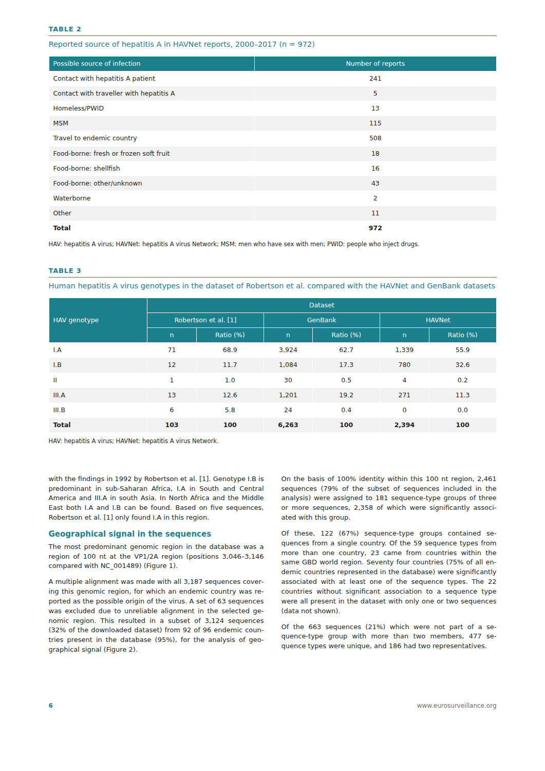Table 2
Reported source of hepatitis A in HAVNet reports, 2000–2017 (n = 972)
| Possible source of infection | Number of reports |
| --- | --- |
| Contact with hepatitis A patient | 241 |
| Contact with traveller with hepatitis A | 5 |
| Homeless/PWID | 13 |
| MSM | 115 |
| Travel to endemic country | 508 |
| Food-borne: fresh or frozen soft fruit | 18 |
| Food-borne: shellfish | 16 |
| Food-borne: other/unknown | 43 |
| Waterborne | 2 |
| Other | 11 |
| Total | 972 |
HAV: hepatitis A virus; HAVNet: hepatitis A virus Network; MSM: men who have sex with men; PWID: people who inject drugs.
Table 3
Human hepatitis A virus genotypes in the dataset of Robertson et al. compared with the HAVNet and GenBank datasets
| HAV genotype | Dataset |
| --- | --- |
| Robertson et al. [1] | GenBank | HAVNet |
| n | Ratio (%) | n | Ratio (%) | n | Ratio (%) |
| I.A | 71 | 68.9 | 3,924 | 62.7 | 1,339 | 55.9 |
| I.B | 12 | 11.7 | 1,084 | 17.3 | 780 | 32.6 |
| II | 1 | 1.0 | 30 | 0.5 | 4 | 0.2 |
| III.A | 13 | 12.6 | 1,201 | 19.2 | 271 | 11.3 |
| III.B | 6 | 5.8 | 24 | 0.4 | 0 | 0.0 |
| Total | 103 | 100 | 6,263 | 100 | 2,394 | 100 |
HAV: hepatitis A virus; HAVNet: hepatitis A virus Network.
with the findings in 1992 by Robertson et al. [1]. Genotype I.B is predominant in sub-Saharan Africa, I.A in South and Central America and III.A in south Asia. In North Africa and the Middle East both I.A and I.B can be found. Based on five sequences, Robertson et al. [1] only found I.A in this region.
Geographical signal in the sequences
The most predominant genomic region in the database was a region of 100 nt at the VP1/2A region (positions 3,046–3,146 compared with NC_001489) (Figure 1).
A multiple alignment was made with all 3,187 sequences covering this genomic region, for which an endemic country was reported as the possible origin of the virus. A set of 63 sequences was excluded due to unreliable alignment in the selected genomic region. This resulted in a subset of 3,124 sequences (32% of the downloaded dataset) from 92 of 96 endemic countries present in the database (95%), for the analysis of geographical signal (Figure 2).
On the basis of 100% identity within this 100 nt region, 2,461 sequences (79% of the subset of sequences included in the analysis) were assigned to 181 sequence-type groups of three or more sequences, 2,358 of which were significantly associated with this group.
Of these, 122 (67%) sequence-type groups contained sequences from a single country. Of the 59 sequence types from more than one country, 23 came from countries within the same GBD world region. Seventy four countries (75% of all endemic countries represented in the database) were significantly associated with at least one of the sequence types. The 22 countries without significant association to a sequence type were all present in the dataset with only one or two sequences (data not shown).
Of the 663 sequences (21%) which were not part of a sequence-type group with more than two members, 477 sequence types were unique, and 186 had two representatives.
6 www.eurosurveillance.org